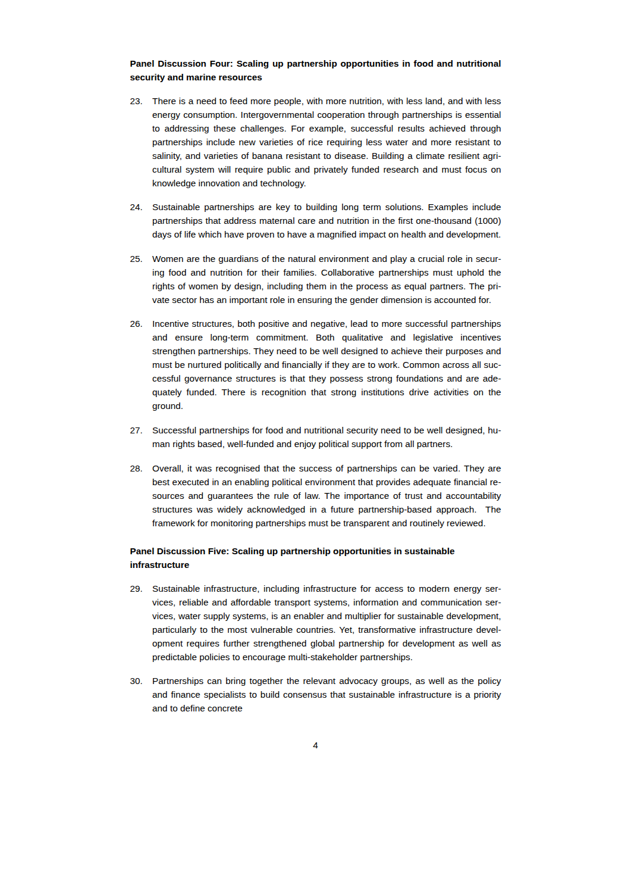Panel Discussion Four: Scaling up partnership opportunities in food and nutritional security and marine resources
23. There is a need to feed more people, with more nutrition, with less land, and with less energy consumption. Intergovernmental cooperation through partnerships is essential to addressing these challenges. For example, successful results achieved through partnerships include new varieties of rice requiring less water and more resistant to salinity, and varieties of banana resistant to disease. Building a climate resilient agricultural system will require public and privately funded research and must focus on knowledge innovation and technology.
24. Sustainable partnerships are key to building long term solutions. Examples include partnerships that address maternal care and nutrition in the first one-thousand (1000) days of life which have proven to have a magnified impact on health and development.
25. Women are the guardians of the natural environment and play a crucial role in securing food and nutrition for their families. Collaborative partnerships must uphold the rights of women by design, including them in the process as equal partners. The private sector has an important role in ensuring the gender dimension is accounted for.
26. Incentive structures, both positive and negative, lead to more successful partnerships and ensure long-term commitment. Both qualitative and legislative incentives strengthen partnerships. They need to be well designed to achieve their purposes and must be nurtured politically and financially if they are to work. Common across all successful governance structures is that they possess strong foundations and are adequately funded. There is recognition that strong institutions drive activities on the ground.
27. Successful partnerships for food and nutritional security need to be well designed, human rights based, well-funded and enjoy political support from all partners.
28. Overall, it was recognised that the success of partnerships can be varied. They are best executed in an enabling political environment that provides adequate financial resources and guarantees the rule of law. The importance of trust and accountability structures was widely acknowledged in a future partnership-based approach. The framework for monitoring partnerships must be transparent and routinely reviewed.
Panel Discussion Five: Scaling up partnership opportunities in sustainable infrastructure
29. Sustainable infrastructure, including infrastructure for access to modern energy services, reliable and affordable transport systems, information and communication services, water supply systems, is an enabler and multiplier for sustainable development, particularly to the most vulnerable countries. Yet, transformative infrastructure development requires further strengthened global partnership for development as well as predictable policies to encourage multi-stakeholder partnerships.
30. Partnerships can bring together the relevant advocacy groups, as well as the policy and finance specialists to build consensus that sustainable infrastructure is a priority and to define concrete
4